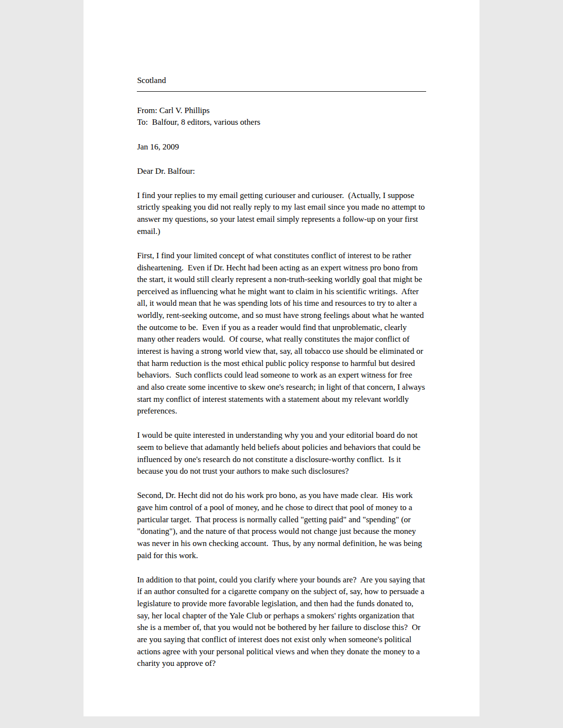Scotland
From: Carl V. Phillips
To: Balfour, 8 editors, various others
Jan 16, 2009
Dear Dr. Balfour:
I find your replies to my email getting curiouser and curiouser. (Actually, I suppose strictly speaking you did not really reply to my last email since you made no attempt to answer my questions, so your latest email simply represents a follow-up on your first email.)
First, I find your limited concept of what constitutes conflict of interest to be rather disheartening. Even if Dr. Hecht had been acting as an expert witness pro bono from the start, it would still clearly represent a non-truth-seeking worldly goal that might be perceived as influencing what he might want to claim in his scientific writings. After all, it would mean that he was spending lots of his time and resources to try to alter a worldly, rent-seeking outcome, and so must have strong feelings about what he wanted the outcome to be. Even if you as a reader would find that unproblematic, clearly many other readers would. Of course, what really constitutes the major conflict of interest is having a strong world view that, say, all tobacco use should be eliminated or that harm reduction is the most ethical public policy response to harmful but desired behaviors. Such conflicts could lead someone to work as an expert witness for free and also create some incentive to skew one's research; in light of that concern, I always start my conflict of interest statements with a statement about my relevant worldly preferences.
I would be quite interested in understanding why you and your editorial board do not seem to believe that adamantly held beliefs about policies and behaviors that could be influenced by one's research do not constitute a disclosure-worthy conflict. Is it because you do not trust your authors to make such disclosures?
Second, Dr. Hecht did not do his work pro bono, as you have made clear. His work gave him control of a pool of money, and he chose to direct that pool of money to a particular target. That process is normally called "getting paid" and "spending" (or "donating"), and the nature of that process would not change just because the money was never in his own checking account. Thus, by any normal definition, he was being paid for this work.
In addition to that point, could you clarify where your bounds are? Are you saying that if an author consulted for a cigarette company on the subject of, say, how to persuade a legislature to provide more favorable legislation, and then had the funds donated to, say, her local chapter of the Yale Club or perhaps a smokers' rights organization that she is a member of, that you would not be bothered by her failure to disclose this? Or are you saying that conflict of interest does not exist only when someone's political actions agree with your personal political views and when they donate the money to a charity you approve of?